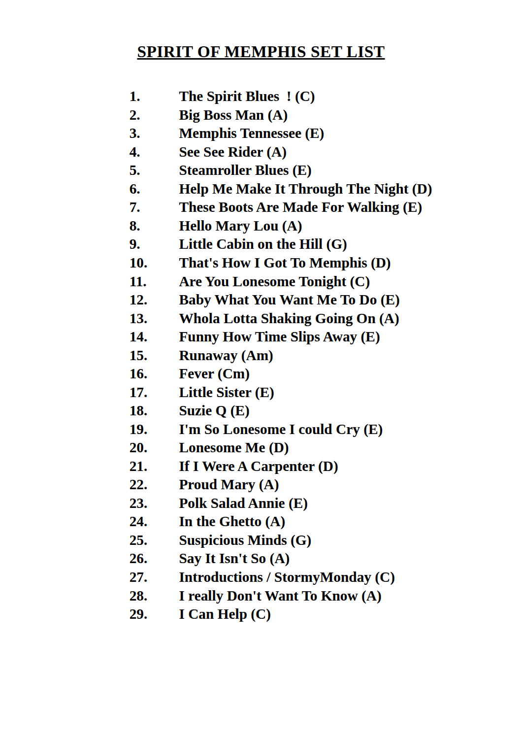SPIRIT OF MEMPHIS SET LIST
1. The Spirit Blues ! (C)
2. Big Boss Man (A)
3. Memphis Tennessee (E)
4. See See Rider (A)
5. Steamroller Blues (E)
6. Help Me Make It Through The Night (D)
7. These Boots Are Made For Walking (E)
8. Hello Mary Lou (A)
9. Little Cabin on the Hill (G)
10. That's How I Got To Memphis (D)
11. Are You Lonesome Tonight (C)
12. Baby What You Want Me To Do (E)
13. Whola Lotta Shaking Going On (A)
14. Funny How Time Slips Away (E)
15. Runaway (Am)
16. Fever (Cm)
17. Little Sister (E)
18. Suzie Q (E)
19. I'm So Lonesome I could Cry (E)
20. Lonesome Me (D)
21. If I Were A Carpenter (D)
22. Proud Mary (A)
23. Polk Salad Annie (E)
24. In the Ghetto (A)
25. Suspicious Minds (G)
26. Say It Isn't So (A)
27. Introductions / StormyMonday (C)
28. I really Don't Want To Know (A)
29. I Can Help (C)